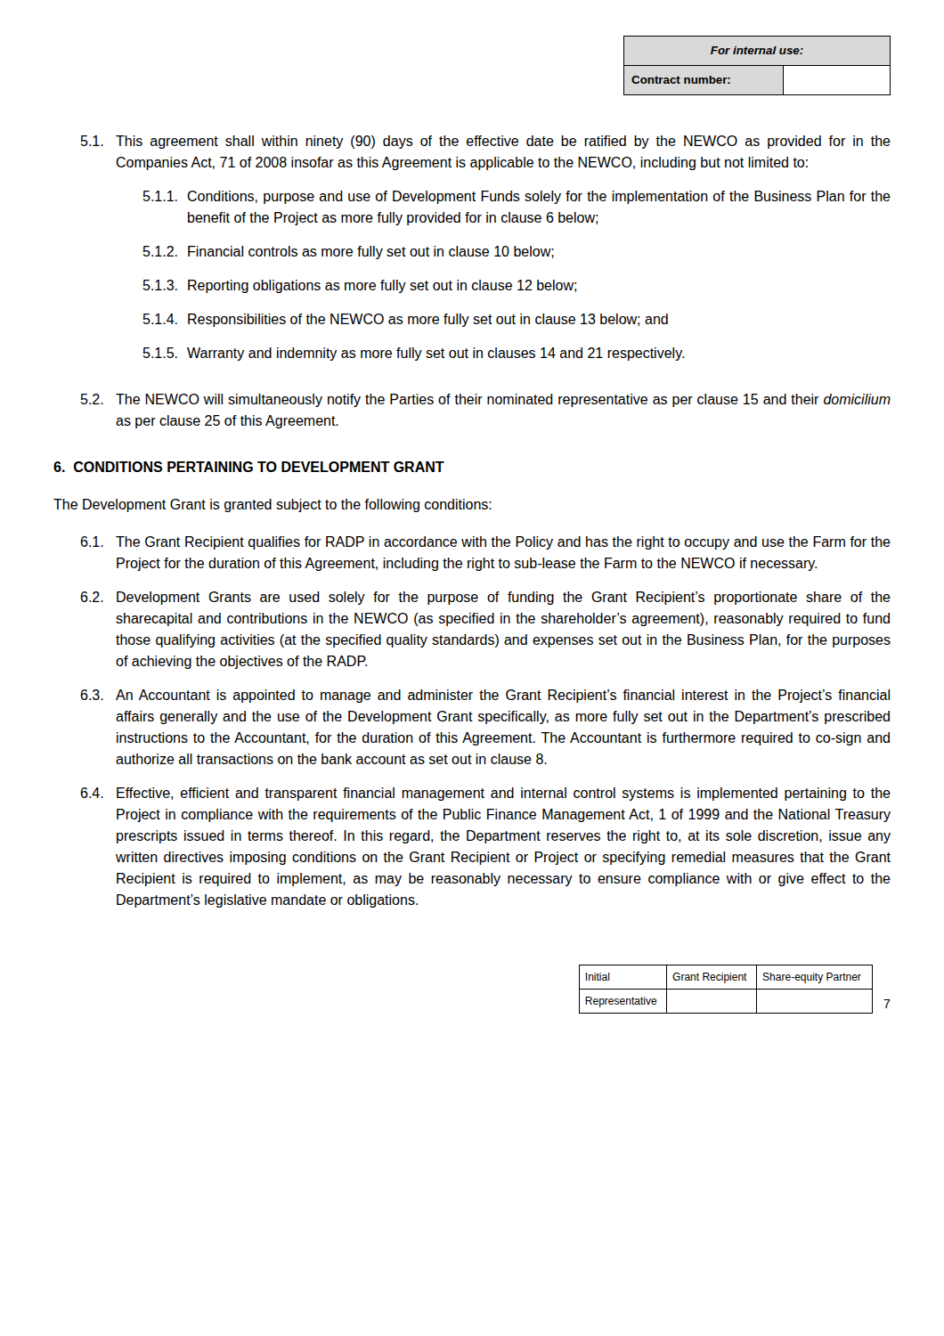| For internal use: |
| Contract number: | |
5.1. This agreement shall within ninety (90) days of the effective date be ratified by the NEWCO as provided for in the Companies Act, 71 of 2008 insofar as this Agreement is applicable to the NEWCO, including but not limited to:
5.1.1. Conditions, purpose and use of Development Funds solely for the implementation of the Business Plan for the benefit of the Project as more fully provided for in clause 6 below;
5.1.2. Financial controls as more fully set out in clause 10 below;
5.1.3. Reporting obligations as more fully set out in clause 12 below;
5.1.4. Responsibilities of the NEWCO as more fully set out in clause 13 below; and
5.1.5. Warranty and indemnity as more fully set out in clauses 14 and 21 respectively.
5.2. The NEWCO will simultaneously notify the Parties of their nominated representative as per clause 15 and their domicilium as per clause 25 of this Agreement.
6. CONDITIONS PERTAINING TO DEVELOPMENT GRANT
The Development Grant is granted subject to the following conditions:
6.1. The Grant Recipient qualifies for RADP in accordance with the Policy and has the right to occupy and use the Farm for the Project for the duration of this Agreement, including the right to sub-lease the Farm to the NEWCO if necessary.
6.2. Development Grants are used solely for the purpose of funding the Grant Recipient’s proportionate share of the sharecapital and contributions in the NEWCO (as specified in the shareholder’s agreement), reasonably required to fund those qualifying activities (at the specified quality standards) and expenses set out in the Business Plan, for the purposes of achieving the objectives of the RADP.
6.3. An Accountant is appointed to manage and administer the Grant Recipient’s financial interest in the Project’s financial affairs generally and the use of the Development Grant specifically, as more fully set out in the Department’s prescribed instructions to the Accountant, for the duration of this Agreement. The Accountant is furthermore required to co-sign and authorize all transactions on the bank account as set out in clause 8.
6.4. Effective, efficient and transparent financial management and internal control systems is implemented pertaining to the Project in compliance with the requirements of the Public Finance Management Act, 1 of 1999 and the National Treasury prescripts issued in terms thereof. In this regard, the Department reserves the right to, at its sole discretion, issue any written directives imposing conditions on the Grant Recipient or Project or specifying remedial measures that the Grant Recipient is required to implement, as may be reasonably necessary to ensure compliance with or give effect to the Department’s legislative mandate or obligations.
| Initial | Grant Recipient | Share-equity Partner |
| --- | --- | --- |
| Representative | | |
7